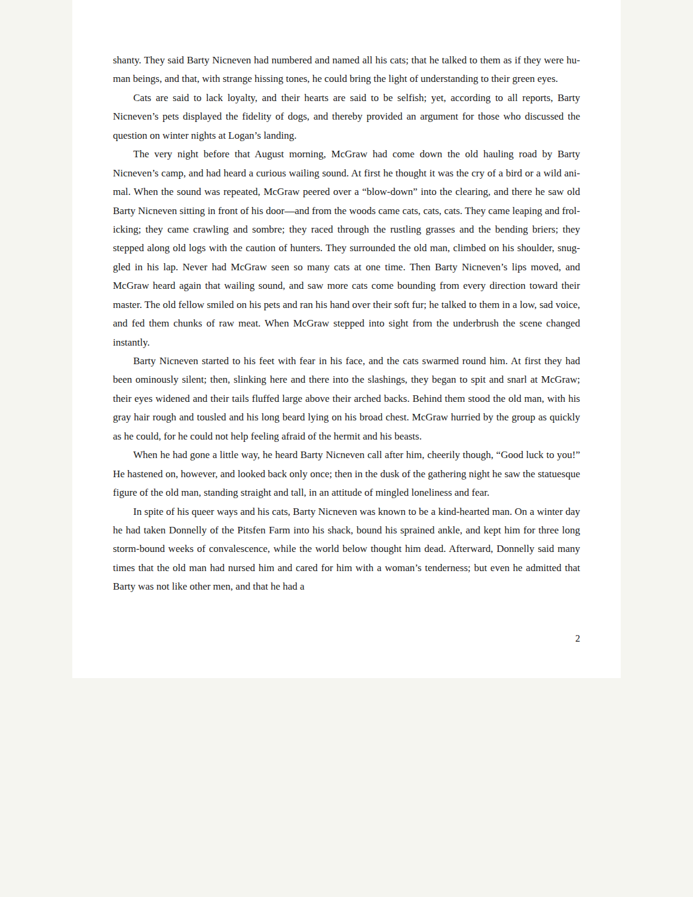shanty. They said Barty Nicneven had numbered and named all his cats; that he talked to them as if they were human beings, and that, with strange hissing tones, he could bring the light of understanding to their green eyes.
Cats are said to lack loyalty, and their hearts are said to be selfish; yet, according to all reports, Barty Nicneven’s pets displayed the fidelity of dogs, and thereby provided an argument for those who discussed the question on winter nights at Logan’s landing.
The very night before that August morning, McGraw had come down the old hauling road by Barty Nicneven’s camp, and had heard a curious wailing sound. At first he thought it was the cry of a bird or a wild animal. When the sound was repeated, McGraw peered over a “blow-down” into the clearing, and there he saw old Barty Nicneven sitting in front of his door—and from the woods came cats, cats, cats. They came leaping and frolicking; they came crawling and sombre; they raced through the rustling grasses and the bending briers; they stepped along old logs with the caution of hunters. They surrounded the old man, climbed on his shoulder, snuggled in his lap. Never had McGraw seen so many cats at one time. Then Barty Nicneven’s lips moved, and McGraw heard again that wailing sound, and saw more cats come bounding from every direction toward their master. The old fellow smiled on his pets and ran his hand over their soft fur; he talked to them in a low, sad voice, and fed them chunks of raw meat. When McGraw stepped into sight from the underbrush the scene changed instantly.
Barty Nicneven started to his feet with fear in his face, and the cats swarmed round him. At first they had been ominously silent; then, slinking here and there into the slashings, they began to spit and snarl at McGraw; their eyes widened and their tails fluffed large above their arched backs. Behind them stood the old man, with his gray hair rough and tousled and his long beard lying on his broad chest. McGraw hurried by the group as quickly as he could, for he could not help feeling afraid of the hermit and his beasts.
When he had gone a little way, he heard Barty Nicneven call after him, cheerily though, “Good luck to you!” He hastened on, however, and looked back only once; then in the dusk of the gathering night he saw the statuesque figure of the old man, standing straight and tall, in an attitude of mingled loneliness and fear.
In spite of his queer ways and his cats, Barty Nicneven was known to be a kind-hearted man. On a winter day he had taken Donnelly of the Pitsfen Farm into his shack, bound his sprained ankle, and kept him for three long storm-bound weeks of convalescence, while the world below thought him dead. Afterward, Donnelly said many times that the old man had nursed him and cared for him with a woman’s tenderness; but even he admitted that Barty was not like other men, and that he had a
2